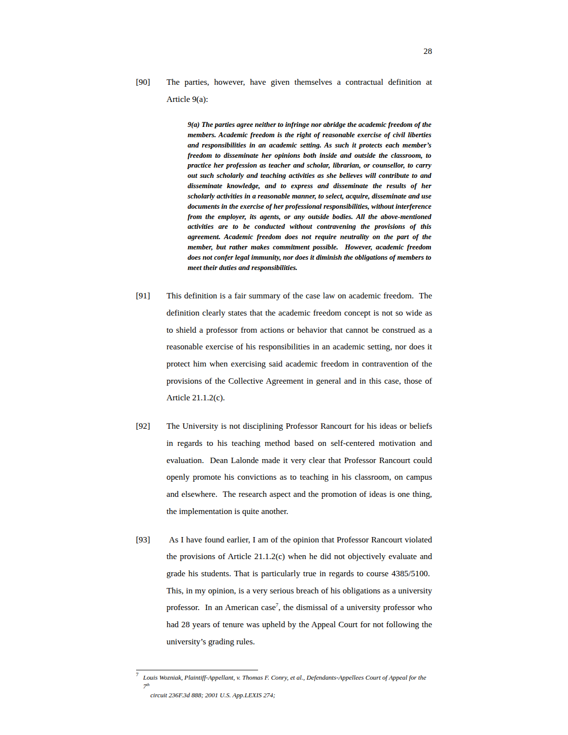28
[90] The parties, however, have given themselves a contractual definition at Article 9(a):
9(a) The parties agree neither to infringe nor abridge the academic freedom of the members. Academic freedom is the right of reasonable exercise of civil liberties and responsibilities in an academic setting. As such it protects each member’s freedom to disseminate her opinions both inside and outside the classroom, to practice her profession as teacher and scholar, librarian, or counsellor, to carry out such scholarly and teaching activities as she believes will contribute to and disseminate knowledge, and to express and disseminate the results of her scholarly activities in a reasonable manner, to select, acquire, disseminate and use documents in the exercise of her professional responsibilities, without interference from the employer, its agents, or any outside bodies. All the above-mentioned activities are to be conducted without contravening the provisions of this agreement. Academic freedom does not require neutrality on the part of the member, but rather makes commitment possible. However, academic freedom does not confer legal immunity, nor does it diminish the obligations of members to meet their duties and responsibilities.
[91] This definition is a fair summary of the case law on academic freedom. The definition clearly states that the academic freedom concept is not so wide as to shield a professor from actions or behavior that cannot be construed as a reasonable exercise of his responsibilities in an academic setting, nor does it protect him when exercising said academic freedom in contravention of the provisions of the Collective Agreement in general and in this case, those of Article 21.1.2(c).
[92] The University is not disciplining Professor Rancourt for his ideas or beliefs in regards to his teaching method based on self-centered motivation and evaluation. Dean Lalonde made it very clear that Professor Rancourt could openly promote his convictions as to teaching in his classroom, on campus and elsewhere. The research aspect and the promotion of ideas is one thing, the implementation is quite another.
[93] As I have found earlier, I am of the opinion that Professor Rancourt violated the provisions of Article 21.1.2(c) when he did not objectively evaluate and grade his students. That is particularly true in regards to course 4385/5100. This, in my opinion, is a very serious breach of his obligations as a university professor. In an American case7, the dismissal of a university professor who had 28 years of tenure was upheld by the Appeal Court for not following the university’s grading rules.
7 Louis Wozniak, Plaintiff-Appellant, v. Thomas F. Conry, et al., Defendants-Appellees Court of Appeal for the 7thcircuit 236F.3d 888; 2001 U.S. App.LEXIS 274;